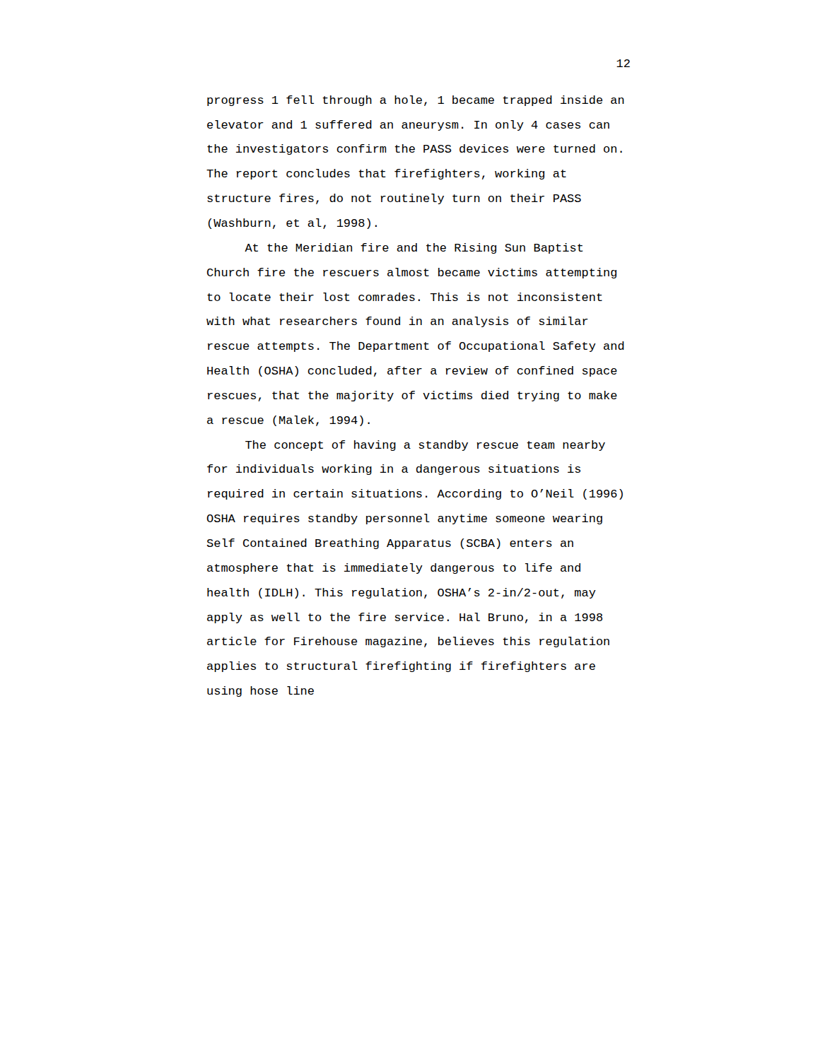12
progress 1 fell through a hole, 1 became trapped inside an elevator and 1 suffered an aneurysm. In only 4 cases can the investigators confirm the PASS devices were turned on. The report concludes that firefighters, working at structure fires, do not routinely turn on their PASS (Washburn, et al, 1998).
At the Meridian fire and the Rising Sun Baptist Church fire the rescuers almost became victims attempting to locate their lost comrades. This is not inconsistent with what researchers found in an analysis of similar rescue attempts. The Department of Occupational Safety and Health (OSHA) concluded, after a review of confined space rescues, that the majority of victims died trying to make a rescue (Malek, 1994).
The concept of having a standby rescue team nearby for individuals working in a dangerous situations is required in certain situations. According to O’Neil (1996) OSHA requires standby personnel anytime someone wearing Self Contained Breathing Apparatus (SCBA) enters an atmosphere that is immediately dangerous to life and health (IDLH). This regulation, OSHA’s 2-in/2-out, may apply as well to the fire service. Hal Bruno, in a 1998 article for Firehouse magazine, believes this regulation applies to structural firefighting if firefighters are using hose line